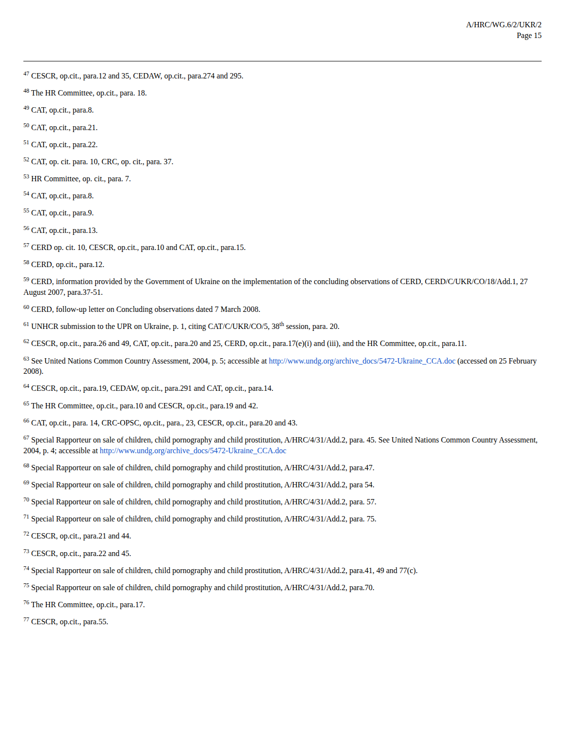A/HRC/WG.6/2/UKR/2 Page 15
47 CESCR, op.cit., para.12 and 35, CEDAW, op.cit., para.274 and 295.
48 The HR Committee, op.cit., para. 18.
49 CAT, op.cit., para.8.
50 CAT, op.cit., para.21.
51 CAT, op.cit., para.22.
52 CAT, op. cit. para. 10, CRC, op. cit., para. 37.
53 HR Committee, op. cit., para. 7.
54 CAT, op.cit., para.8.
55 CAT, op.cit., para.9.
56 CAT, op.cit., para.13.
57 CERD op. cit. 10, CESCR, op.cit., para.10 and CAT, op.cit., para.15.
58 CERD, op.cit., para.12.
59 CERD, information provided by the Government of Ukraine on the implementation of the concluding observations of CERD, CERD/C/UKR/CO/18/Add.1, 27 August 2007, para.37-51.
60 CERD, follow-up letter on Concluding observations dated 7 March 2008.
61 UNHCR submission to the UPR on Ukraine, p. 1, citing CAT/C/UKR/CO/5, 38th session, para. 20.
62 CESCR, op.cit., para.26 and 49, CAT, op.cit., para.20 and 25, CERD, op.cit., para.17(e)(i) and (iii), and the HR Committee, op.cit., para.11.
63 See United Nations Common Country Assessment, 2004, p. 5; accessible at http://www.undg.org/archive_docs/5472-Ukraine_CCA.doc (accessed on 25 February 2008).
64 CESCR, op.cit., para.19, CEDAW, op.cit., para.291 and CAT, op.cit., para.14.
65 The HR Committee, op.cit., para.10 and CESCR, op.cit., para.19 and 42.
66 CAT, op.cit., para. 14, CRC-OPSC, op.cit., para., 23, CESCR, op.cit., para.20 and 43.
67 Special Rapporteur on sale of children, child pornography and child prostitution, A/HRC/4/31/Add.2, para. 45. See United Nations Common Country Assessment, 2004, p. 4; accessible at http://www.undg.org/archive_docs/5472-Ukraine_CCA.doc
68 Special Rapporteur on sale of children, child pornography and child prostitution, A/HRC/4/31/Add.2, para.47.
69 Special Rapporteur on sale of children, child pornography and child prostitution, A/HRC/4/31/Add.2, para 54.
70 Special Rapporteur on sale of children, child pornography and child prostitution, A/HRC/4/31/Add.2, para. 57.
71 Special Rapporteur on sale of children, child pornography and child prostitution, A/HRC/4/31/Add.2, para. 75.
72 CESCR, op.cit., para.21 and 44.
73 CESCR, op.cit., para.22 and 45.
74 Special Rapporteur on sale of children, child pornography and child prostitution, A/HRC/4/31/Add.2, para.41, 49 and 77(c).
75 Special Rapporteur on sale of children, child pornography and child prostitution, A/HRC/4/31/Add.2, para.70.
76 The HR Committee, op.cit., para.17.
77 CESCR, op.cit., para.55.